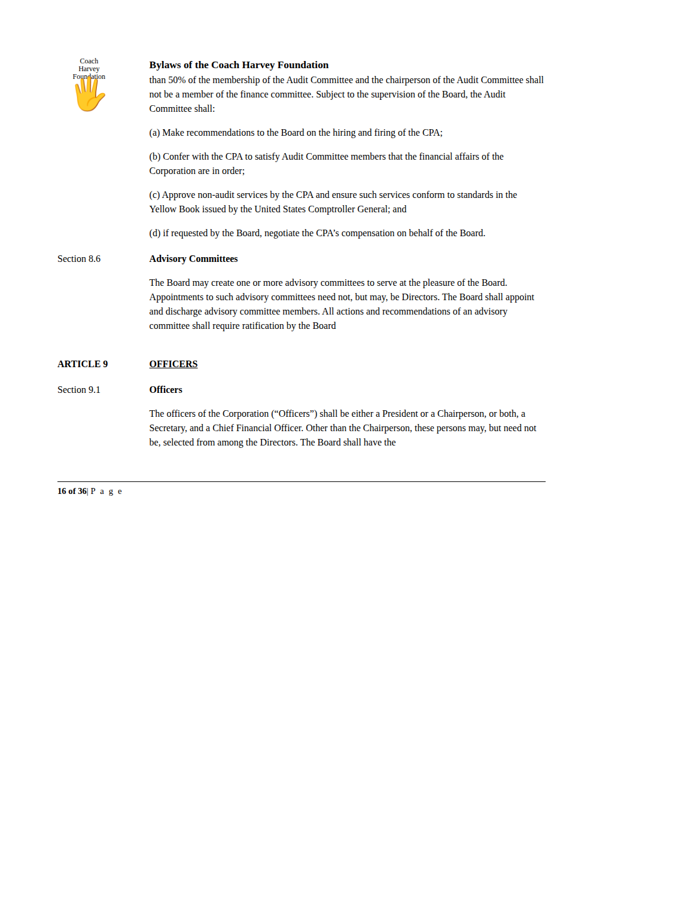Coach
Harvey
Foundation 🖐
Bylaws of the Coach Harvey Foundation
than 50% of the membership of the Audit Committee and the chairperson of the Audit Committee shall not be a member of the finance committee. Subject to the supervision of the Board, the Audit Committee shall:
(a) Make recommendations to the Board on the hiring and firing of the CPA;
(b) Confer with the CPA to satisfy Audit Committee members that the financial affairs of the Corporation are in order;
(c) Approve non-audit services by the CPA and ensure such services conform to standards in the Yellow Book issued by the United States Comptroller General; and
(d) if requested by the Board, negotiate the CPA’s compensation on behalf of the Board.
Section 8.6
Advisory Committees
The Board may create one or more advisory committees to serve at the pleasure of the Board. Appointments to such advisory committees need not, but may, be Directors. The Board shall appoint and discharge advisory committee members. All actions and recommendations of an advisory committee shall require ratification by the Board
ARTICLE 9
OFFICERS
Section 9.1
Officers
The officers of the Corporation (“Officers”) shall be either a President or a Chairperson, or both, a Secretary, and a Chief Financial Officer. Other than the Chairperson, these persons may, but need not be, selected from among the Directors. The Board shall have the
16 of 36| P a g e